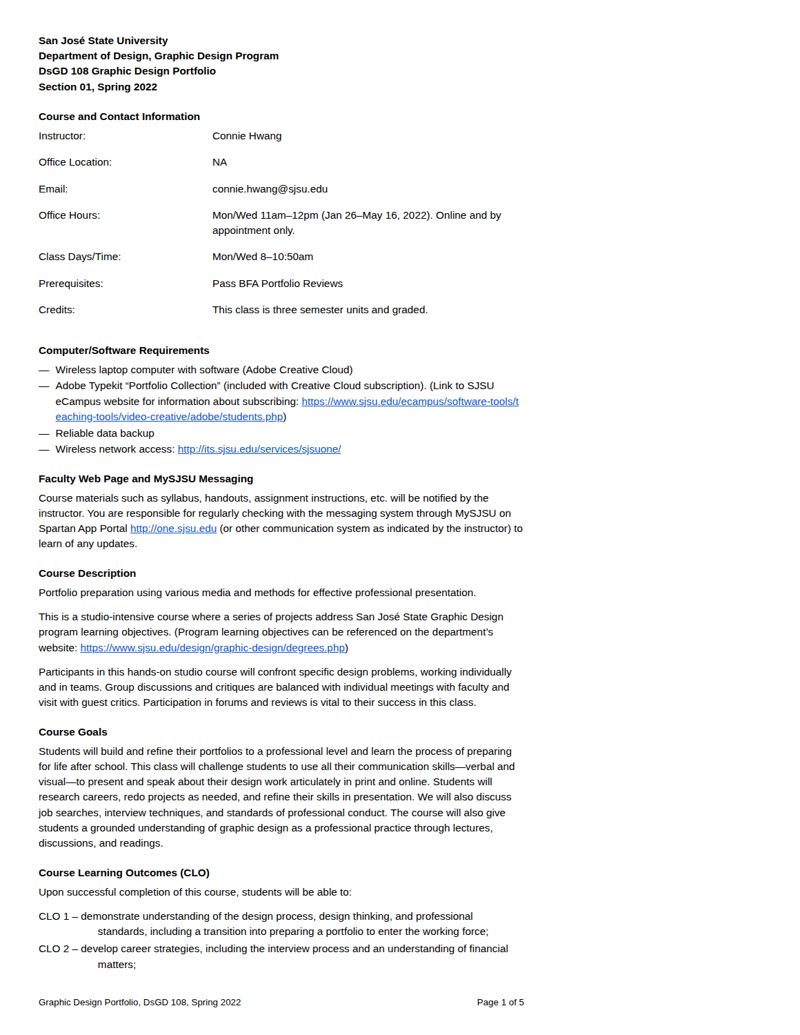San José State University
Department of Design, Graphic Design Program
DsGD 108 Graphic Design Portfolio
Section 01, Spring 2022
Course and Contact Information
| Instructor: | Connie Hwang |
| Office Location: | NA |
| Email: | connie.hwang@sjsu.edu |
| Office Hours: | Mon/Wed 11am–12pm (Jan 26–May 16, 2022). Online and by appointment only. |
| Class Days/Time: | Mon/Wed 8–10:50am |
| Prerequisites: | Pass BFA Portfolio Reviews |
| Credits: | This class is three semester units and graded. |
Computer/Software Requirements
Wireless laptop computer with software (Adobe Creative Cloud)
Adobe Typekit “Portfolio Collection” (included with Creative Cloud subscription). (Link to SJSU eCampus website for information about subscribing: https://www.sjsu.edu/ecampus/software-tools/teaching-tools/video-creative/adobe/students.php)
Reliable data backup
Wireless network access: http://its.sjsu.edu/services/sjsuone/
Faculty Web Page and MySJSU Messaging
Course materials such as syllabus, handouts, assignment instructions, etc. will be notified by the instructor. You are responsible for regularly checking with the messaging system through MySJSU on Spartan App Portal http://one.sjsu.edu (or other communication system as indicated by the instructor) to learn of any updates.
Course Description
Portfolio preparation using various media and methods for effective professional presentation.
This is a studio-intensive course where a series of projects address San José State Graphic Design program learning objectives. (Program learning objectives can be referenced on the department’s website: https://www.sjsu.edu/design/graphic-design/degrees.php)
Participants in this hands-on studio course will confront specific design problems, working individually and in teams. Group discussions and critiques are balanced with individual meetings with faculty and visit with guest critics. Participation in forums and reviews is vital to their success in this class.
Course Goals
Students will build and refine their portfolios to a professional level and learn the process of preparing for life after school. This class will challenge students to use all their communication skills—verbal and visual—to present and speak about their design work articulately in print and online. Students will research careers, redo projects as needed, and refine their skills in presentation. We will also discuss job searches, interview techniques, and standards of professional conduct. The course will also give students a grounded understanding of graphic design as a professional practice through lectures, discussions, and readings.
Course Learning Outcomes (CLO)
Upon successful completion of this course, students will be able to:
CLO 1 – demonstrate understanding of the design process, design thinking, and professional standards, including a transition into preparing a portfolio to enter the working force;
CLO 2 – develop career strategies, including the interview process and an understanding of financial matters;
Graphic Design Portfolio, DsGD 108, Spring 2022 Page 1 of 5